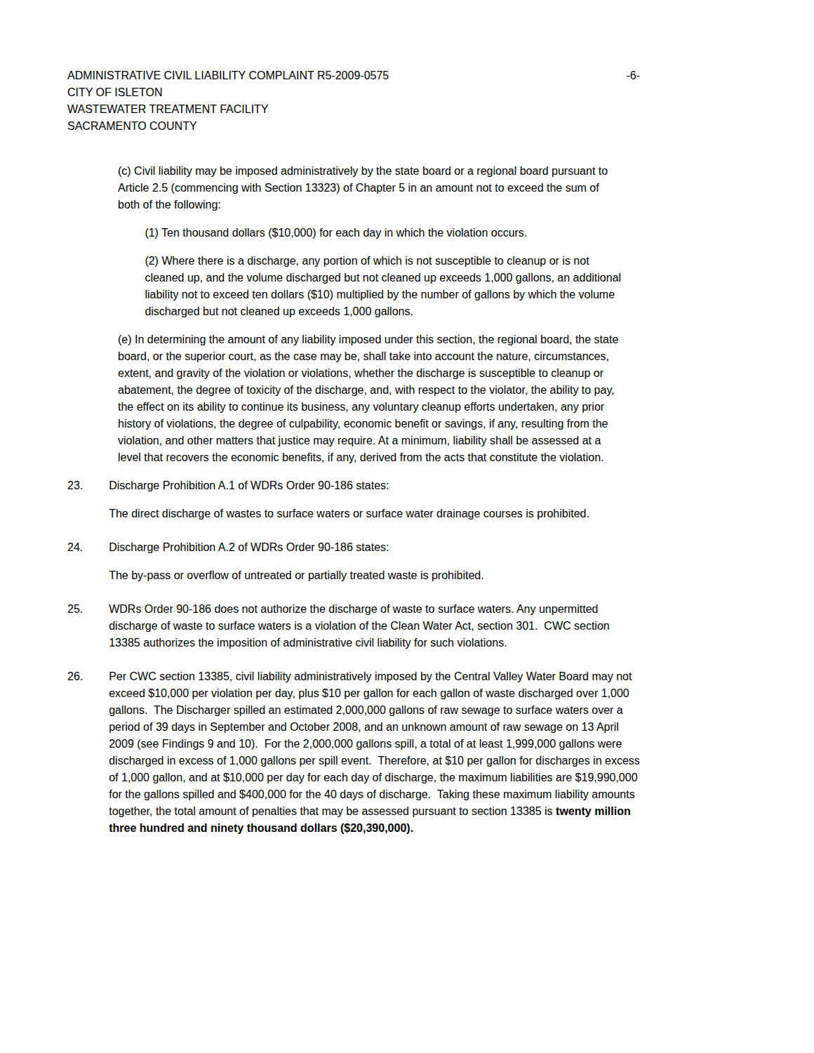Administrative Civil Liability Complaint R5-2009-0575 -6-
City of Isleton
Wastewater Treatment Facility
Sacramento County
(c) Civil liability may be imposed administratively by the state board or a regional board pursuant to Article 2.5 (commencing with Section 13323) of Chapter 5 in an amount not to exceed the sum of both of the following:
(1) Ten thousand dollars ($10,000) for each day in which the violation occurs.
(2) Where there is a discharge, any portion of which is not susceptible to cleanup or is not cleaned up, and the volume discharged but not cleaned up exceeds 1,000 gallons, an additional liability not to exceed ten dollars ($10) multiplied by the number of gallons by which the volume discharged but not cleaned up exceeds 1,000 gallons.
(e) In determining the amount of any liability imposed under this section, the regional board, the state board, or the superior court, as the case may be, shall take into account the nature, circumstances, extent, and gravity of the violation or violations, whether the discharge is susceptible to cleanup or abatement, the degree of toxicity of the discharge, and, with respect to the violator, the ability to pay, the effect on its ability to continue its business, any voluntary cleanup efforts undertaken, any prior history of violations, the degree of culpability, economic benefit or savings, if any, resulting from the violation, and other matters that justice may require. At a minimum, liability shall be assessed at a level that recovers the economic benefits, if any, derived from the acts that constitute the violation.
23.
Discharge Prohibition A.1 of WDRs Order 90-186 states:
The direct discharge of wastes to surface waters or surface water drainage courses is prohibited.
24.
Discharge Prohibition A.2 of WDRs Order 90-186 states:
The by-pass or overflow of untreated or partially treated waste is prohibited.
25.
WDRs Order 90-186 does not authorize the discharge of waste to surface waters. Any unpermitted discharge of waste to surface waters is a violation of the Clean Water Act, section 301. CWC section 13385 authorizes the imposition of administrative civil liability for such violations.
26.
Per CWC section 13385, civil liability administratively imposed by the Central Valley Water Board may not exceed $10,000 per violation per day, plus $10 per gallon for each gallon of waste discharged over 1,000 gallons. The Discharger spilled an estimated 2,000,000 gallons of raw sewage to surface waters over a period of 39 days in September and October 2008, and an unknown amount of raw sewage on 13 April 2009 (see Findings 9 and 10). For the 2,000,000 gallons spill, a total of at least 1,999,000 gallons were discharged in excess of 1,000 gallons per spill event. Therefore, at $10 per gallon for discharges in excess of 1,000 gallon, and at $10,000 per day for each day of discharge, the maximum liabilities are $19,990,000 for the gallons spilled and $400,000 for the 40 days of discharge. Taking these maximum liability amounts together, the total amount of penalties that may be assessed pursuant to section 13385 is twenty million three hundred and ninety thousand dollars ($20,390,000).